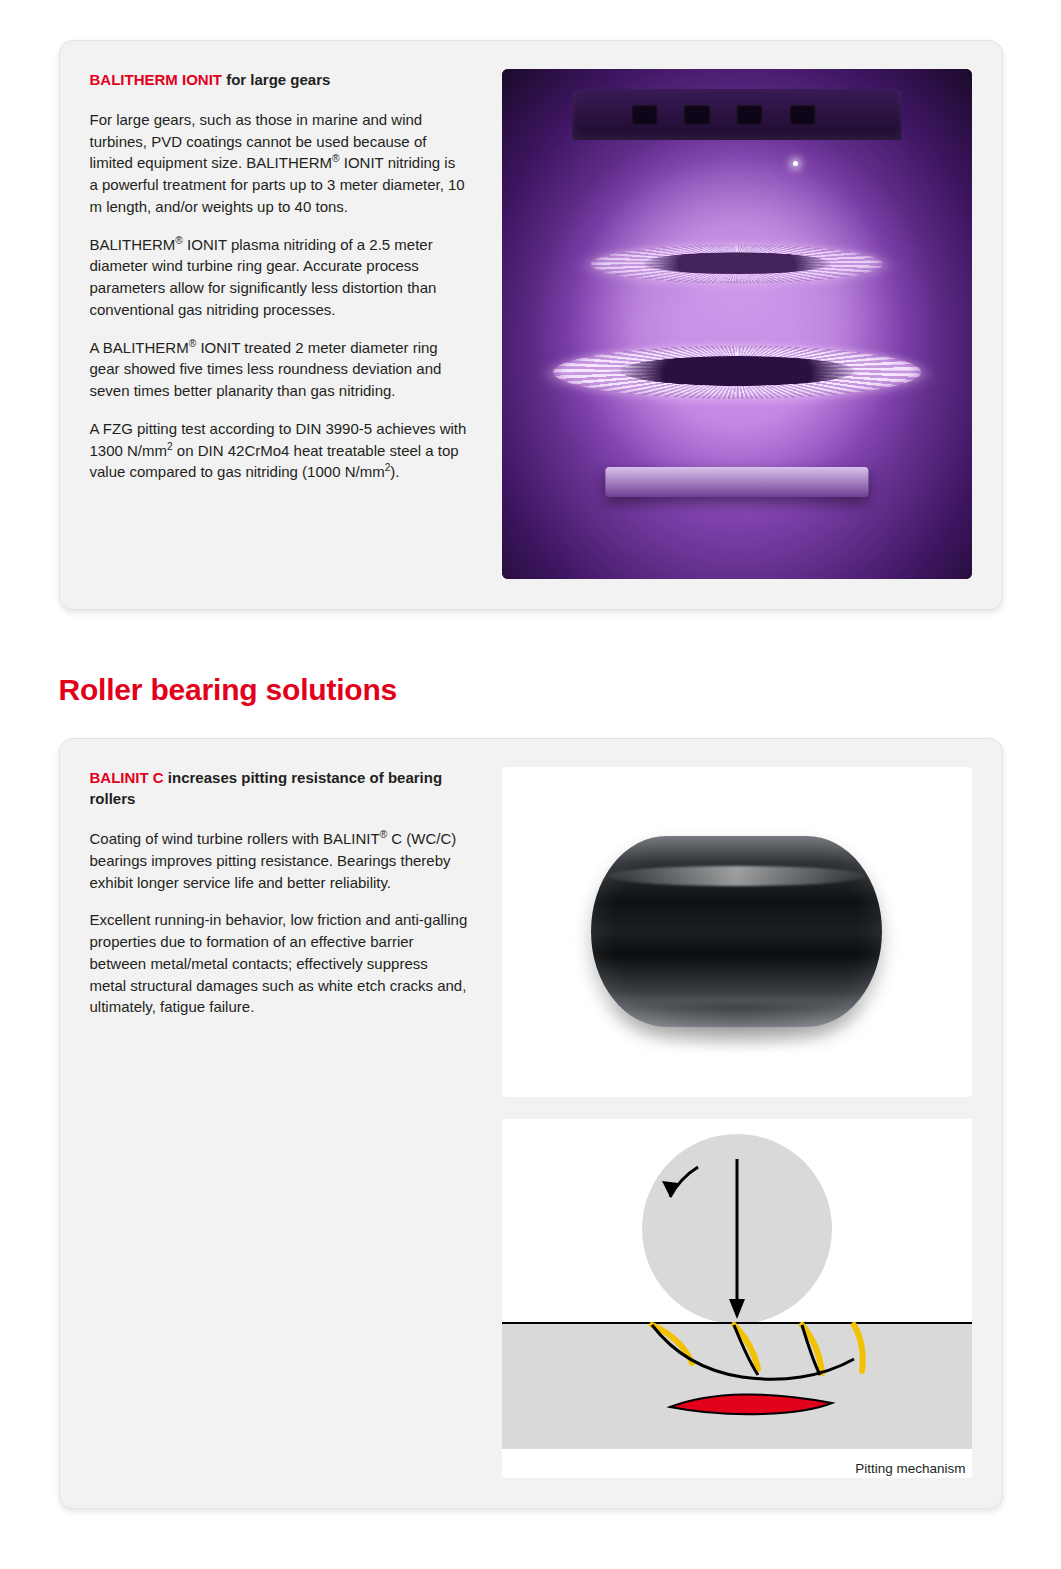BALITHERM IONIT for large gears
For large gears, such as those in marine and wind turbines, PVD coatings cannot be used because of limited equipment size. BALITHERM® IONIT nitriding is a powerful treatment for parts up to 3 meter diameter, 10 m length, and/or weights up to 40 tons.
BALITHERM® IONIT plasma nitriding of a 2.5 meter diameter wind turbine ring gear. Accurate process parameters allow for significantly less distortion than conventional gas nitriding processes.
A BALITHERM® IONIT treated 2 meter diameter ring gear showed five times less roundness deviation and seven times better planarity than gas nitriding.
A FZG pitting test according to DIN 3990-5 achieves with 1300 N/mm2 on DIN 42CrMo4 heat treatable steel a top value compared to gas nitriding (1000 N/mm2).
Roller bearing solutions
BALINIT C increases pitting resistance of bearing rollers
Coating of wind turbine rollers with BALINIT® C (WC/C) bearings improves pitting resistance. Bearings thereby exhibit longer service life and better reliability.
Excellent running-in behavior, low friction and anti-galling properties due to formation of an effective barrier between metal/metal contacts; effectively suppress metal structural damages such as white etch cracks and, ultimately, fatigue failure.
Pitting mechanism